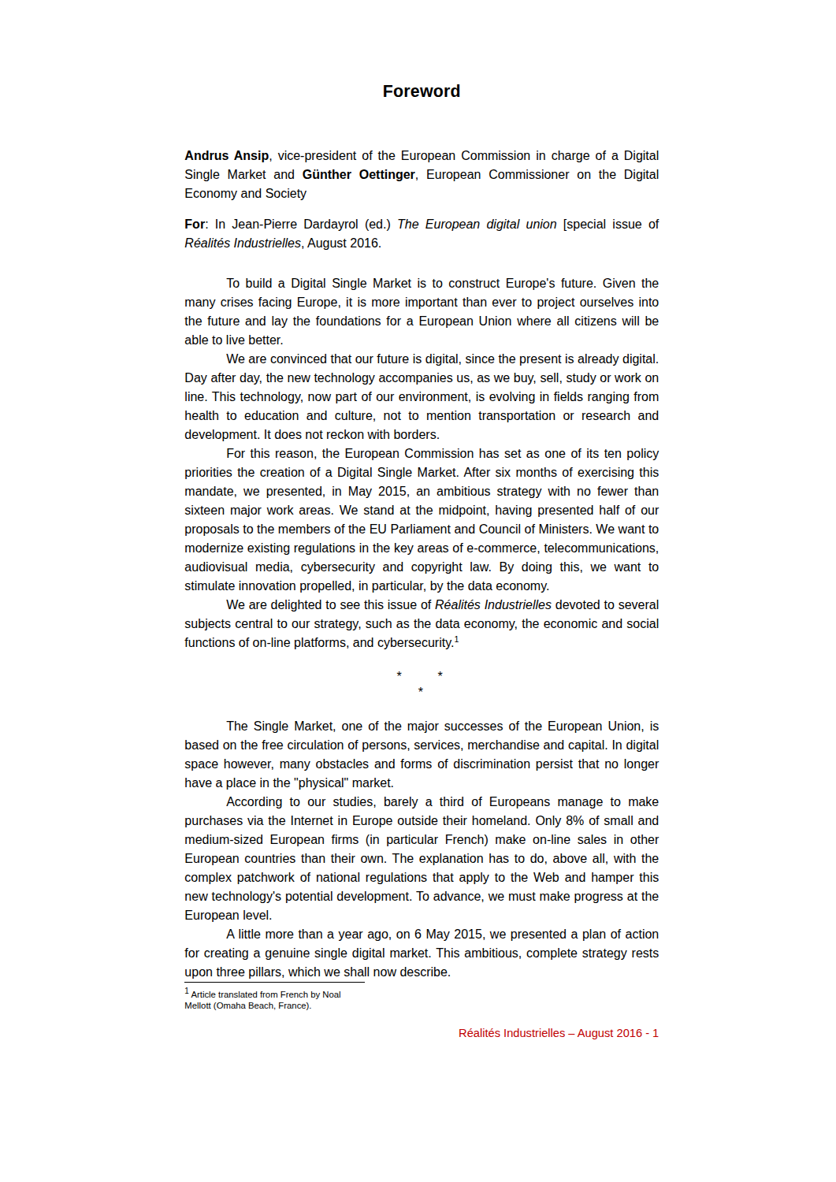Foreword
Andrus Ansip, vice-president of the European Commission in charge of a Digital Single Market and Günther Oettinger, European Commissioner on the Digital Economy and Society
For: In Jean-Pierre Dardayrol (ed.) The European digital union [special issue of Réalités Industrielles, August 2016.
To build a Digital Single Market is to construct Europe's future. Given the many crises facing Europe, it is more important than ever to project ourselves into the future and lay the foundations for a European Union where all citizens will be able to live better.
We are convinced that our future is digital, since the present is already digital. Day after day, the new technology accompanies us, as we buy, sell, study or work on line. This technology, now part of our environment, is evolving in fields ranging from health to education and culture, not to mention transportation or research and development. It does not reckon with borders.
For this reason, the European Commission has set as one of its ten policy priorities the creation of a Digital Single Market. After six months of exercising this mandate, we presented, in May 2015, an ambitious strategy with no fewer than sixteen major work areas. We stand at the midpoint, having presented half of our proposals to the members of the EU Parliament and Council of Ministers. We want to modernize existing regulations in the key areas of e-commerce, telecommunications, audiovisual media, cybersecurity and copyright law. By doing this, we want to stimulate innovation propelled, in particular, by the data economy.
We are delighted to see this issue of Réalités Industrielles devoted to several subjects central to our strategy, such as the data economy, the economic and social functions of on-line platforms, and cybersecurity.1
* * *
The Single Market, one of the major successes of the European Union, is based on the free circulation of persons, services, merchandise and capital. In digital space however, many obstacles and forms of discrimination persist that no longer have a place in the "physical" market.
According to our studies, barely a third of Europeans manage to make purchases via the Internet in Europe outside their homeland. Only 8% of small and medium-sized European firms (in particular French) make on-line sales in other European countries than their own. The explanation has to do, above all, with the complex patchwork of national regulations that apply to the Web and hamper this new technology's potential development. To advance, we must make progress at the European level.
A little more than a year ago, on 6 May 2015, we presented a plan of action for creating a genuine single digital market. This ambitious, complete strategy rests upon three pillars, which we shall now describe.
1 Article translated from French by Noal Mellott (Omaha Beach, France).
Réalités Industrielles – August 2016 - 1